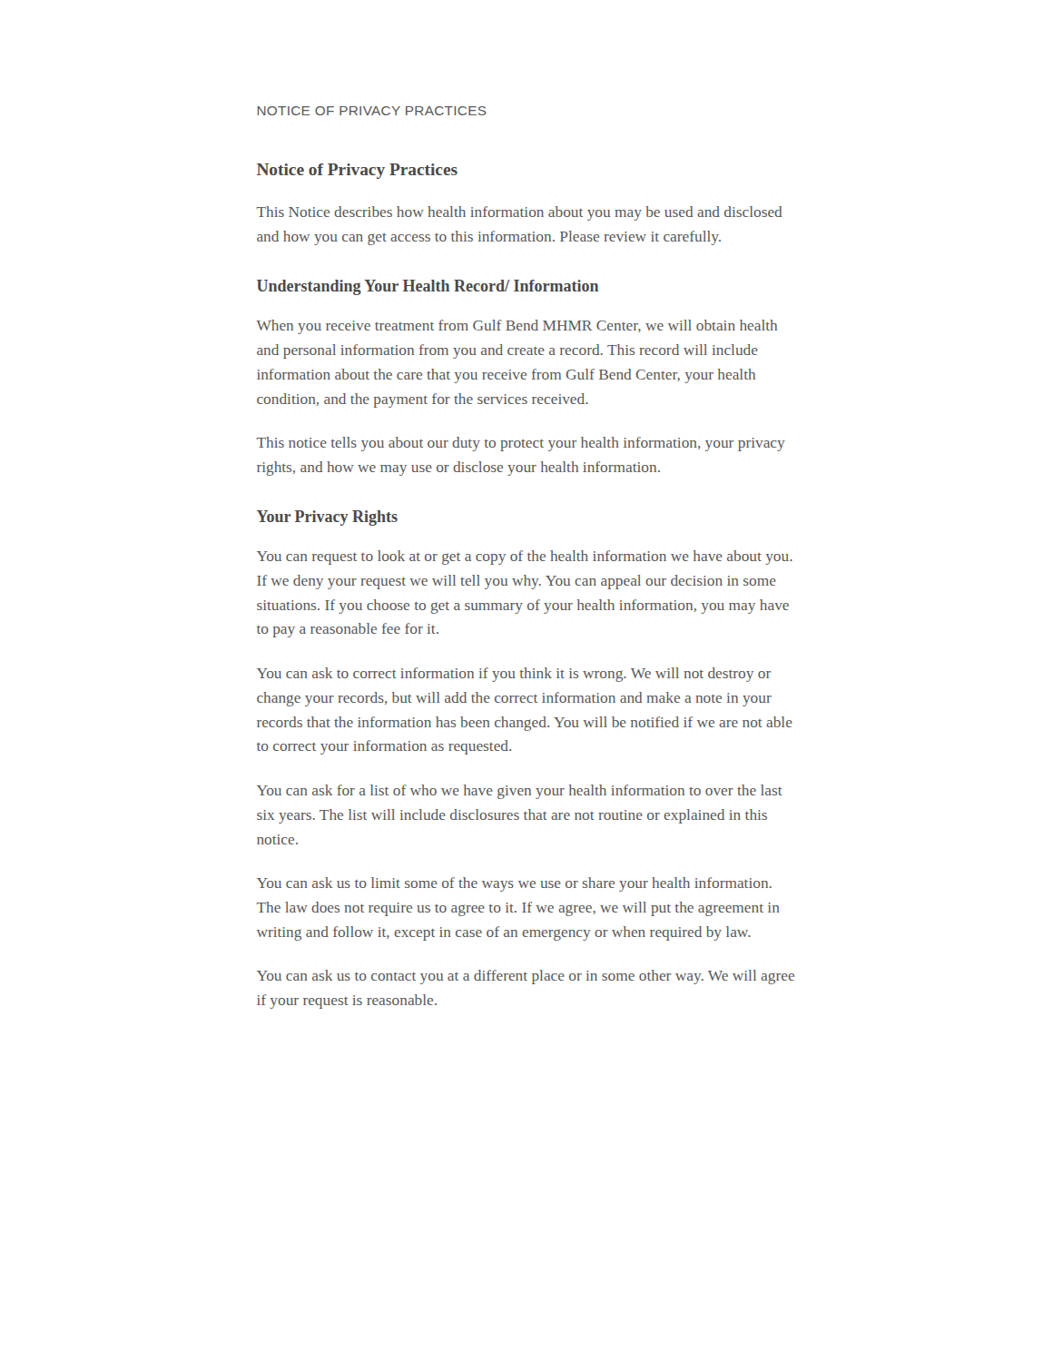NOTICE OF PRIVACY PRACTICES
Notice of Privacy Practices
This Notice describes how health information about you may be used and disclosed and how you can get access to this information. Please review it carefully.
Understanding Your Health Record/ Information
When you receive treatment from Gulf Bend MHMR Center, we will obtain health and personal information from you and create a record. This record will include information about the care that you receive from Gulf Bend Center, your health condition, and the payment for the services received.
This notice tells you about our duty to protect your health information, your privacy rights, and how we may use or disclose your health information.
Your Privacy Rights
You can request to look at or get a copy of the health information we have about you. If we deny your request we will tell you why. You can appeal our decision in some situations. If you choose to get a summary of your health information, you may have to pay a reasonable fee for it.
You can ask to correct information if you think it is wrong. We will not destroy or change your records, but will add the correct information and make a note in your records that the information has been changed. You will be notified if we are not able to correct your information as requested.
You can ask for a list of who we have given your health information to over the last six years. The list will include disclosures that are not routine or explained in this notice.
You can ask us to limit some of the ways we use or share your health information. The law does not require us to agree to it. If we agree, we will put the agreement in writing and follow it, except in case of an emergency or when required by law.
You can ask us to contact you at a different place or in some other way. We will agree if your request is reasonable.